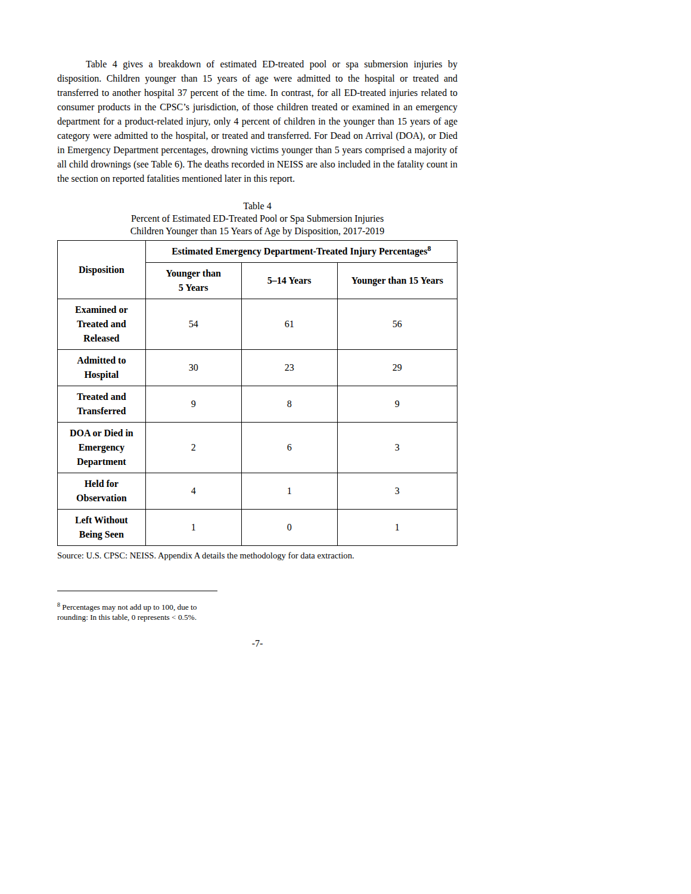Table 4 gives a breakdown of estimated ED-treated pool or spa submersion injuries by disposition. Children younger than 15 years of age were admitted to the hospital or treated and transferred to another hospital 37 percent of the time. In contrast, for all ED-treated injuries related to consumer products in the CPSC’s jurisdiction, of those children treated or examined in an emergency department for a product-related injury, only 4 percent of children in the younger than 15 years of age category were admitted to the hospital, or treated and transferred. For Dead on Arrival (DOA), or Died in Emergency Department percentages, drowning victims younger than 5 years comprised a majority of all child drownings (see Table 6). The deaths recorded in NEISS are also included in the fatality count in the section on reported fatalities mentioned later in this report.
Table 4
Percent of Estimated ED-Treated Pool or Spa Submersion Injuries
Children Younger than 15 Years of Age by Disposition, 2017-2019
| Disposition | Estimated Emergency Department-Treated Injury Percentages 8 |
| --- | --- |
| Younger than 5 Years | 5–14 Years | Younger than 15 Years |
| Examined or Treated and Released | 54 | 61 | 56 |
| Admitted to Hospital | 30 | 23 | 29 |
| Treated and Transferred | 9 | 8 | 9 |
| DOA or Died in Emergency Department | 2 | 6 | 3 |
| Held for Observation | 4 | 1 | 3 |
| Left Without Being Seen | 1 | 0 | 1 |
Source: U.S. CPSC: NEISS. Appendix A details the methodology for data extraction.
8 Percentages may not add up to 100, due to rounding: In this table, 0 represents < 0.5%.
-7-